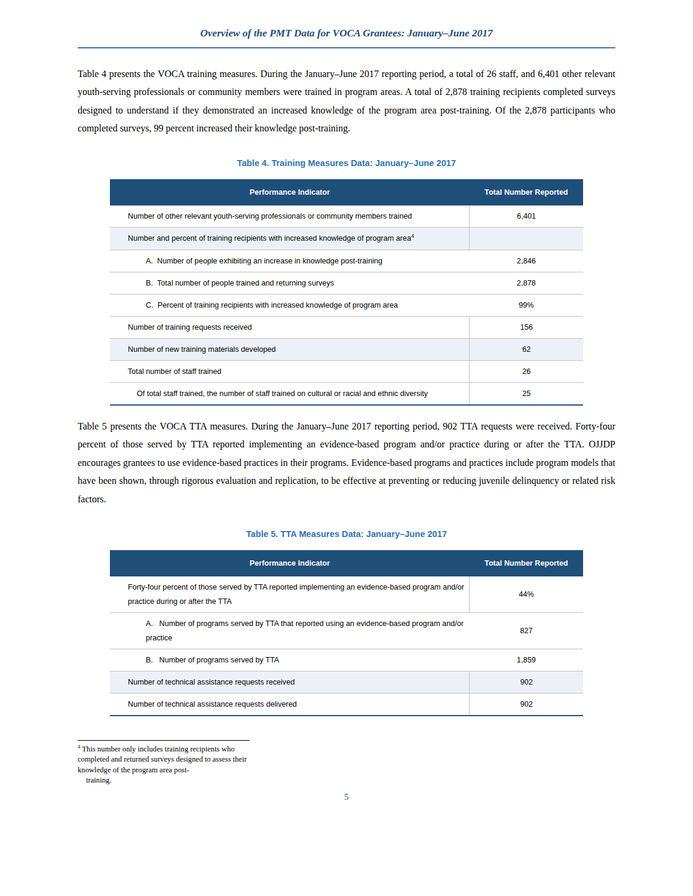Overview of the PMT Data for VOCA Grantees: January–June 2017
Table 4 presents the VOCA training measures. During the January–June 2017 reporting period, a total of 26 staff, and 6,401 other relevant youth-serving professionals or community members were trained in program areas. A total of 2,878 training recipients completed surveys designed to understand if they demonstrated an increased knowledge of the program area post-training. Of the 2,878 participants who completed surveys, 99 percent increased their knowledge post-training.
Table 4. Training Measures Data: January–June 2017
| Performance Indicator | Total Number Reported |
| --- | --- |
| Number of other relevant youth-serving professionals or community members trained | 6,401 |
| Number and percent of training recipients with increased knowledge of program area 4 | |
| A. Number of people exhibiting an increase in knowledge post-training | 2,846 |
| B. Total number of people trained and returning surveys | 2,878 |
| C. Percent of training recipients with increased knowledge of program area | 99% |
| Number of training requests received | 156 |
| Number of new training materials developed | 62 |
| Total number of staff trained | 26 |
| Of total staff trained, the number of staff trained on cultural or racial and ethnic diversity | 25 |
Table 5 presents the VOCA TTA measures. During the January–June 2017 reporting period, 902 TTA requests were received. Forty-four percent of those served by TTA reported implementing an evidence-based program and/or practice during or after the TTA. OJJDP encourages grantees to use evidence-based practices in their programs. Evidence-based programs and practices include program models that have been shown, through rigorous evaluation and replication, to be effective at preventing or reducing juvenile delinquency or related risk factors.
Table 5. TTA Measures Data: January–June 2017
| Performance Indicator | Total Number Reported |
| --- | --- |
| Forty-four percent of those served by TTA reported implementing an evidence-based program and/or practice during or after the TTA | 44% |
| A. Number of programs served by TTA that reported using an evidence-based program and/or practice | 827 |
| B. Number of programs served by TTA | 1,859 |
| Number of technical assistance requests received | 902 |
| Number of technical assistance requests delivered | 902 |
4 This number only includes training recipients who completed and returned surveys designed to assess their knowledge of the program area post-training.
5